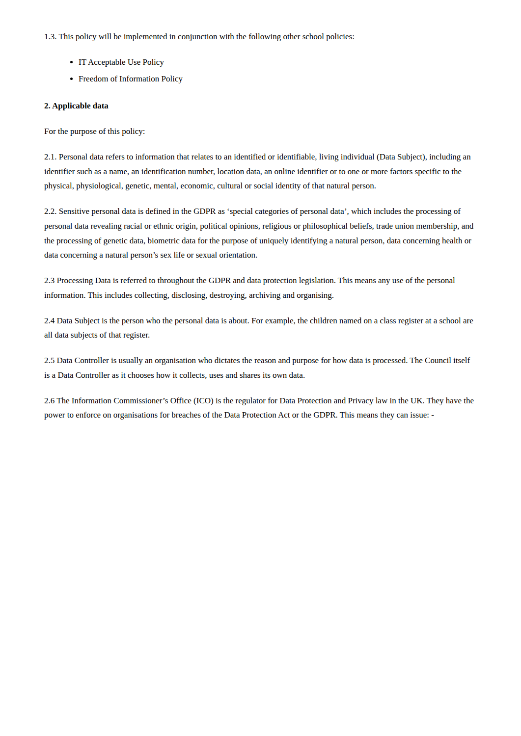1.3. This policy will be implemented in conjunction with the following other school policies:
IT Acceptable Use Policy
Freedom of Information Policy
2. Applicable data
For the purpose of this policy:
2.1. Personal data refers to information that relates to an identified or identifiable, living individual (Data Subject), including an identifier such as a name, an identification number, location data, an online identifier or to one or more factors specific to the physical, physiological, genetic, mental, economic, cultural or social identity of that natural person.
2.2. Sensitive personal data is defined in the GDPR as ‘special categories of personal data’, which includes the processing of personal data revealing racial or ethnic origin, political opinions, religious or philosophical beliefs, trade union membership, and the processing of genetic data, biometric data for the purpose of uniquely identifying a natural person, data concerning health or data concerning a natural person’s sex life or sexual orientation.
2.3 Processing Data is referred to throughout the GDPR and data protection legislation. This means any use of the personal information. This includes collecting, disclosing, destroying, archiving and organising.
2.4 Data Subject is the person who the personal data is about. For example, the children named on a class register at a school are all data subjects of that register.
2.5 Data Controller is usually an organisation who dictates the reason and purpose for how data is processed. The Council itself is a Data Controller as it chooses how it collects, uses and shares its own data.
2.6 The Information Commissioner’s Office (ICO) is the regulator for Data Protection and Privacy law in the UK. They have the power to enforce on organisations for breaches of the Data Protection Act or the GDPR. This means they can issue: -